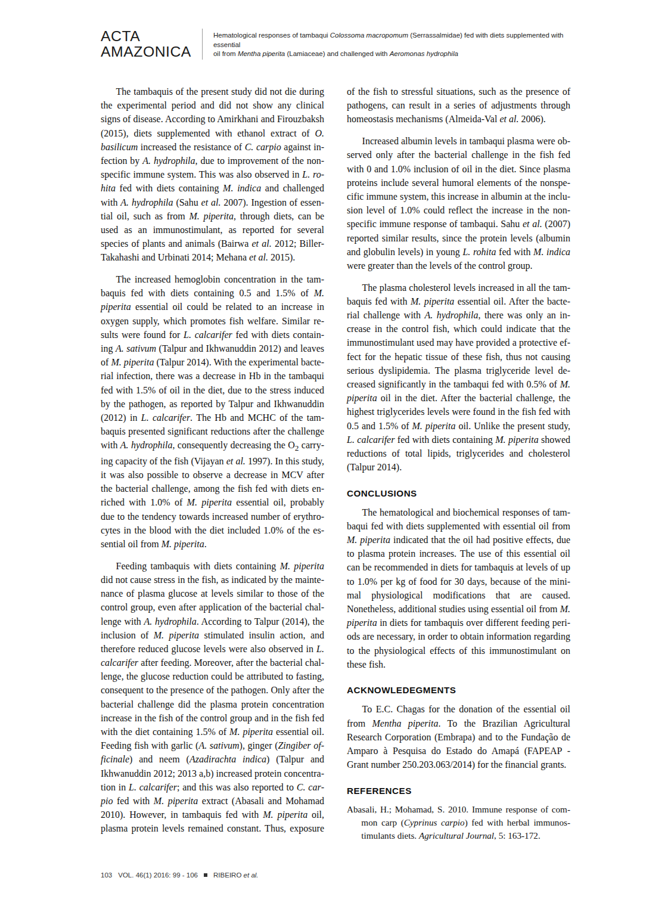ACTA AMAZONICA
Hematological responses of tambaqui Colossoma macropomum (Serrassalmidae) fed with diets supplemented with essential
oil from Mentha piperita (Lamiaceae) and challenged with Aeromonas hydrophila
The tambaquis of the present study did not die during the experimental period and did not show any clinical signs of disease. According to Amirkhani and Firouzbaksh (2015), diets supplemented with ethanol extract of O. basilicum increased the resistance of C. carpio against infection by A. hydrophila, due to improvement of the nonspecific immune system. This was also observed in L. rohita fed with diets containing M. indica and challenged with A. hydrophila (Sahu et al. 2007). Ingestion of essential oil, such as from M. piperita, through diets, can be used as an immunostimulant, as reported for several species of plants and animals (Bairwa et al. 2012; Biller-Takahashi and Urbinati 2014; Mehana et al. 2015).
The increased hemoglobin concentration in the tambaquis fed with diets containing 0.5 and 1.5% of M. piperita essential oil could be related to an increase in oxygen supply, which promotes fish welfare. Similar results were found for L. calcarifer fed with diets containing A. sativum (Talpur and Ikhwanuddin 2012) and leaves of M. piperita (Talpur 2014). With the experimental bacterial infection, there was a decrease in Hb in the tambaqui fed with 1.5% of oil in the diet, due to the stress induced by the pathogen, as reported by Talpur and Ikhwanuddin (2012) in L. calcarifer. The Hb and MCHC of the tambaquis presented significant reductions after the challenge with A. hydrophila, consequently decreasing the O2 carrying capacity of the fish (Vijayan et al. 1997). In this study, it was also possible to observe a decrease in MCV after the bacterial challenge, among the fish fed with diets enriched with 1.0% of M. piperita essential oil, probably due to the tendency towards increased number of erythrocytes in the blood with the diet included 1.0% of the essential oil from M. piperita.
Feeding tambaquis with diets containing M. piperita did not cause stress in the fish, as indicated by the maintenance of plasma glucose at levels similar to those of the control group, even after application of the bacterial challenge with A. hydrophila. According to Talpur (2014), the inclusion of M. piperita stimulated insulin action, and therefore reduced glucose levels were also observed in L. calcarifer after feeding. Moreover, after the bacterial challenge, the glucose reduction could be attributed to fasting, consequent to the presence of the pathogen. Only after the bacterial challenge did the plasma protein concentration increase in the fish of the control group and in the fish fed with the diet containing 1.5% of M. piperita essential oil. Feeding fish with garlic (A. sativum), ginger (Zingiber officinale) and neem (Azadirachta indica) (Talpur and Ikhwanuddin 2012; 2013 a,b) increased protein concentration in L. calcarifer; and this was also reported to C. carpio fed with M. piperita extract (Abasali and Mohamad 2010). However, in tambaquis fed with M. piperita oil, plasma protein levels remained constant. Thus, exposure of the fish to stressful situations, such as the presence of pathogens, can result in a series of adjustments through homeostasis mechanisms (Almeida-Val et al. 2006).
Increased albumin levels in tambaqui plasma were observed only after the bacterial challenge in the fish fed with 0 and 1.0% inclusion of oil in the diet. Since plasma proteins include several humoral elements of the nonspecific immune system, this increase in albumin at the inclusion level of 1.0% could reflect the increase in the nonspecific immune response of tambaqui. Sahu et al. (2007) reported similar results, since the protein levels (albumin and globulin levels) in young L. rohita fed with M. indica were greater than the levels of the control group.
The plasma cholesterol levels increased in all the tambaquis fed with M. piperita essential oil. After the bacterial challenge with A. hydrophila, there was only an increase in the control fish, which could indicate that the immunostimulant used may have provided a protective effect for the hepatic tissue of these fish, thus not causing serious dyslipidemia. The plasma triglyceride level decreased significantly in the tambaqui fed with 0.5% of M. piperita oil in the diet. After the bacterial challenge, the highest triglycerides levels were found in the fish fed with 0.5 and 1.5% of M. piperita oil. Unlike the present study, L. calcarifer fed with diets containing M. piperita showed reductions of total lipids, triglycerides and cholesterol (Talpur 2014).
CONCLUSIONS
The hematological and biochemical responses of tambaqui fed with diets supplemented with essential oil from M. piperita indicated that the oil had positive effects, due to plasma protein increases. The use of this essential oil can be recommended in diets for tambaquis at levels of up to 1.0% per kg of food for 30 days, because of the minimal physiological modifications that are caused. Nonetheless, additional studies using essential oil from M. piperita in diets for tambaquis over different feeding periods are necessary, in order to obtain information regarding to the physiological effects of this immunostimulant on these fish.
ACKNOWLEDEGMENTS
To E.C. Chagas for the donation of the essential oil from Mentha piperita. To the Brazilian Agricultural Research Corporation (Embrapa) and to the Fundação de Amparo à Pesquisa do Estado do Amapá (FAPEAP - Grant number 250.203.063/2014) for the financial grants.
REFERENCES
Abasali, H.; Mohamad, S. 2010. Immune response of common carp (Cyprinus carpio) fed with herbal immunostimulants diets. Agricultural Journal, 5: 163-172.
103 VOL. 46(1) 2016: 99 - 106 RIBEIRO et al.